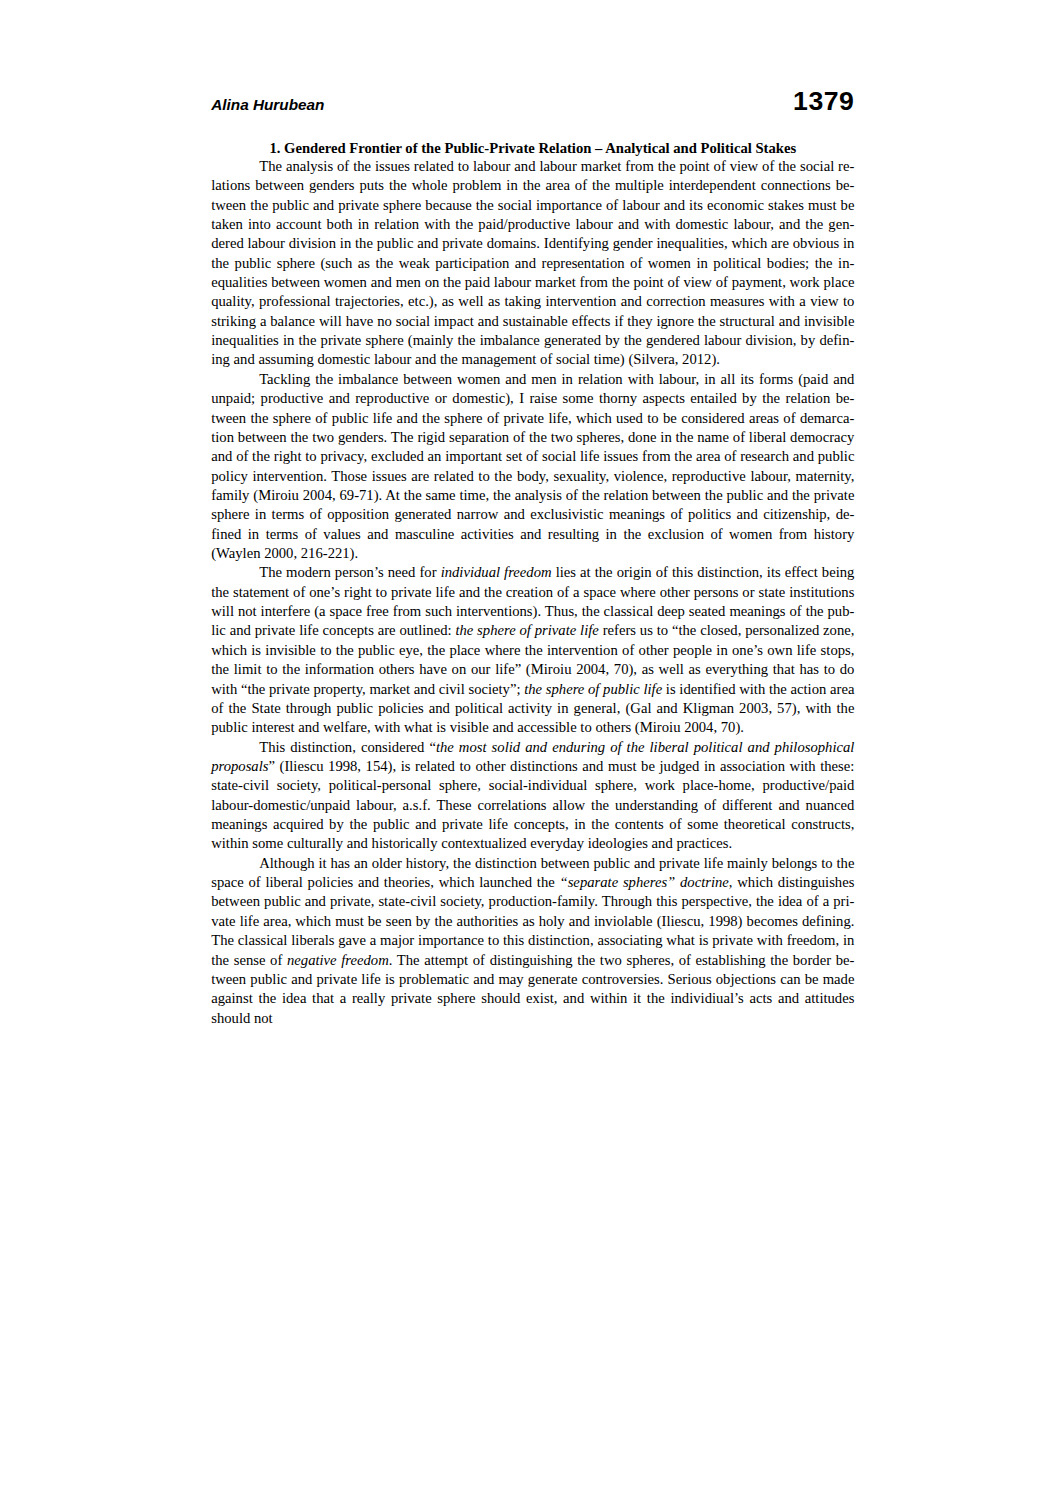Alina Hurubean 1379
1. Gendered Frontier of the Public-Private Relation – Analytical and Political Stakes
The analysis of the issues related to labour and labour market from the point of view of the social relations between genders puts the whole problem in the area of the multiple interdependent connections between the public and private sphere because the social importance of labour and its economic stakes must be taken into account both in relation with the paid/productive labour and with domestic labour, and the gendered labour division in the public and private domains. Identifying gender inequalities, which are obvious in the public sphere (such as the weak participation and representation of women in political bodies; the inequalities between women and men on the paid labour market from the point of view of payment, work place quality, professional trajectories, etc.), as well as taking intervention and correction measures with a view to striking a balance will have no social impact and sustainable effects if they ignore the structural and invisible inequalities in the private sphere (mainly the imbalance generated by the gendered labour division, by defining and assuming domestic labour and the management of social time) (Silvera, 2012).
Tackling the imbalance between women and men in relation with labour, in all its forms (paid and unpaid; productive and reproductive or domestic), I raise some thorny aspects entailed by the relation between the sphere of public life and the sphere of private life, which used to be considered areas of demarcation between the two genders. The rigid separation of the two spheres, done in the name of liberal democracy and of the right to privacy, excluded an important set of social life issues from the area of research and public policy intervention. Those issues are related to the body, sexuality, violence, reproductive labour, maternity, family (Miroiu 2004, 69-71). At the same time, the analysis of the relation between the public and the private sphere in terms of opposition generated narrow and exclusivistic meanings of politics and citizenship, defined in terms of values and masculine activities and resulting in the exclusion of women from history (Waylen 2000, 216-221).
The modern person’s need for individual freedom lies at the origin of this distinction, its effect being the statement of one’s right to private life and the creation of a space where other persons or state institutions will not interfere (a space free from such interventions). Thus, the classical deep seated meanings of the public and private life concepts are outlined: the sphere of private life refers us to “the closed, personalized zone, which is invisible to the public eye, the place where the intervention of other people in one’s own life stops, the limit to the information others have on our life” (Miroiu 2004, 70), as well as everything that has to do with “the private property, market and civil society”; the sphere of public life is identified with the action area of the State through public policies and political activity in general, (Gal and Kligman 2003, 57), with the public interest and welfare, with what is visible and accessible to others (Miroiu 2004, 70).
This distinction, considered “the most solid and enduring of the liberal political and philosophical proposals” (Iliescu 1998, 154), is related to other distinctions and must be judged in association with these: state-civil society, political-personal sphere, social-individual sphere, work place-home, productive/paid labour-domestic/unpaid labour, a.s.f. These correlations allow the understanding of different and nuanced meanings acquired by the public and private life concepts, in the contents of some theoretical constructs, within some culturally and historically contextualized everyday ideologies and practices.
Although it has an older history, the distinction between public and private life mainly belongs to the space of liberal policies and theories, which launched the “separate spheres” doctrine, which distinguishes between public and private, state-civil society, production-family. Through this perspective, the idea of a private life area, which must be seen by the authorities as holy and inviolable (Iliescu, 1998) becomes defining. The classical liberals gave a major importance to this distinction, associating what is private with freedom, in the sense of negative freedom. The attempt of distinguishing the two spheres, of establishing the border between public and private life is problematic and may generate controversies. Serious objections can be made against the idea that a really private sphere should exist, and within it the individiual’s acts and attitudes should not